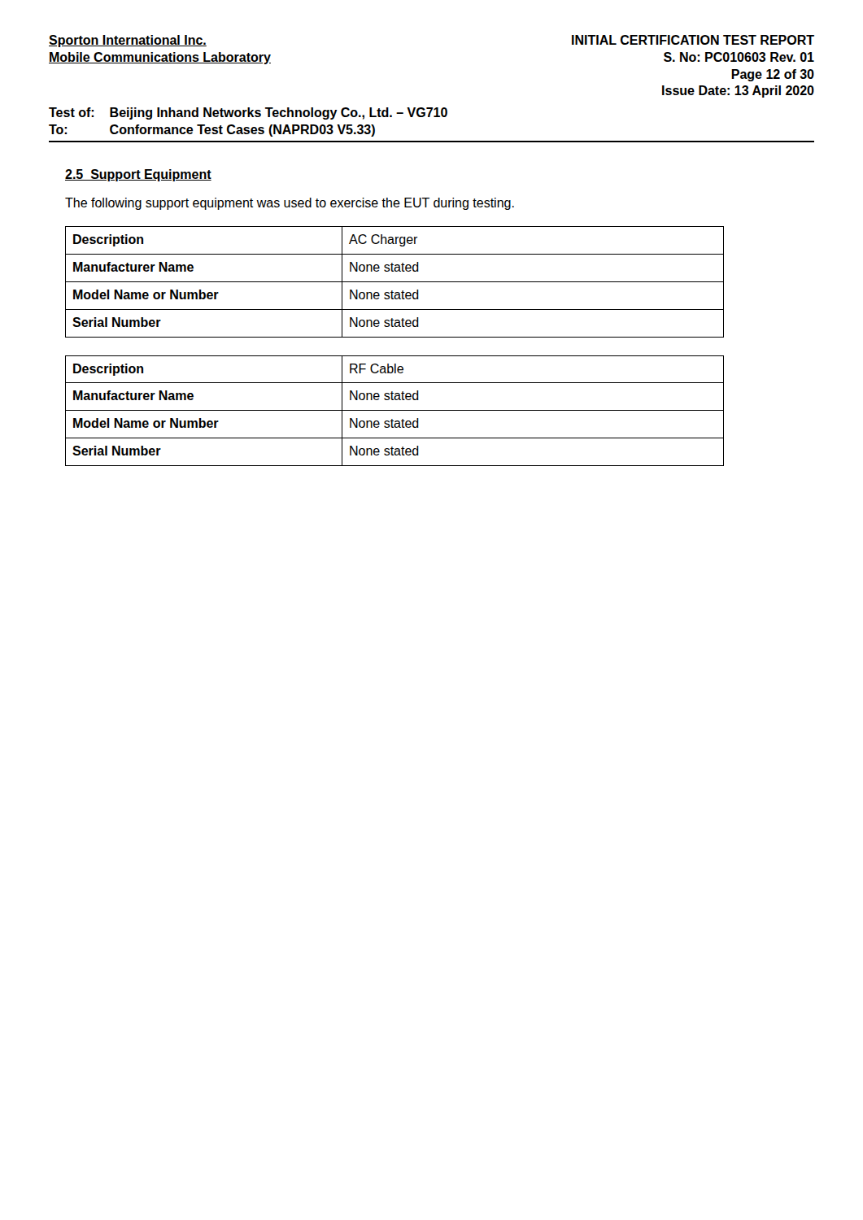Sporton International Inc.
Mobile Communications Laboratory
INITIAL CERTIFICATION TEST REPORT
S. No: PC010603 Rev. 01
Page 12 of 30
Issue Date: 13 April 2020
| Test of: | Beijing Inhand Networks Technology Co., Ltd. – VG710 |
| To: | Conformance Test Cases (NAPRD03 V5.33) |
2.5 Support Equipment
The following support equipment was used to exercise the EUT during testing.
| Description | AC Charger |
| Manufacturer Name | None stated |
| Model Name or Number | None stated |
| Serial Number | None stated |
| Description | RF Cable |
| Manufacturer Name | None stated |
| Model Name or Number | None stated |
| Serial Number | None stated |